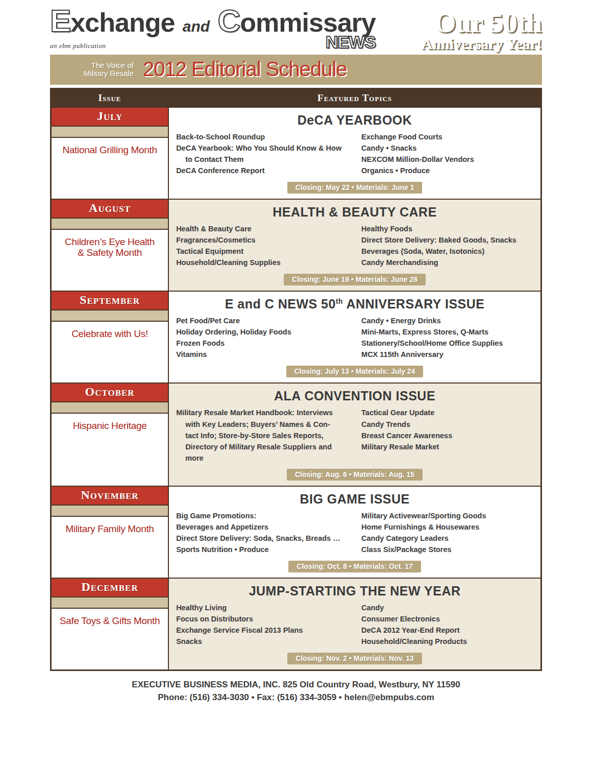Exchange and Commissary
an ebm publication NEWS
Our 50th Anniversary Year!
The Voice of
Military Resale
2012 Editorial Schedule
| Issue | Featured Topics |
| --- | --- |
| July National Grilling Month | DeCA YEARBOOK Back-to-School Roundup DeCA Yearbook: Who You Should Know & How to Contact Them DeCA Conference Report Exchange Food Courts Candy • Snacks NEXCOM Million-Dollar Vendors Organics • Produce Closing: May 22 • Materials: June 1 |
| August Children’s Eye Health & Safety Month | HEALTH & BEAUTY CARE Health & Beauty Care Fragrances/Cosmetics Tactical Equipment Household/Cleaning Supplies Healthy Foods Direct Store Delivery: Baked Goods, Snacks Beverages (Soda, Water, Isotonics) Candy Merchandising Closing: June 19 • Materials: June 28 |
| September Celebrate with Us! | E and C NEWS 50 th ANNIVERSARY ISSUE Pet Food/Pet Care Holiday Ordering, Holiday Foods Frozen Foods Vitamins Candy • Energy Drinks Mini-Marts, Express Stores, Q-Marts Stationery/School/Home Office Supplies MCX 115th Anniversary Closing: July 13 • Materials: July 24 |
| October Hispanic Heritage | ALA CONVENTION ISSUE Military Resale Market Handbook: Interviews with Key Leaders; Buyers’ Names & Con- tact Info; Store-by-Store Sales Reports, Directory of Military Resale Suppliers and more Tactical Gear Update Candy Trends Breast Cancer Awareness Military Resale Market Closing: Aug. 6 • Materials: Aug. 15 |
| November Military Family Month | BIG GAME ISSUE Big Game Promotions: Beverages and Appetizers Direct Store Delivery: Soda, Snacks, Breads … Sports Nutrition • Produce Military Activewear/Sporting Goods Home Furnishings & Housewares Candy Category Leaders Class Six/Package Stores Closing: Oct. 8 • Materials: Oct. 17 |
| December Safe Toys & Gifts Month | JUMP-STARTING THE NEW YEAR Healthy Living Focus on Distributors Exchange Service Fiscal 2013 Plans Snacks Candy Consumer Electronics DeCA 2012 Year-End Report Household/Cleaning Products Closing: Nov. 2 • Materials: Nov. 13 |
EXECUTIVE BUSINESS MEDIA, INC. 825 Old Country Road, Westbury, NY 11590
Phone: (516) 334-3030 • Fax: (516) 334-3059 • helen@ebmpubs.com